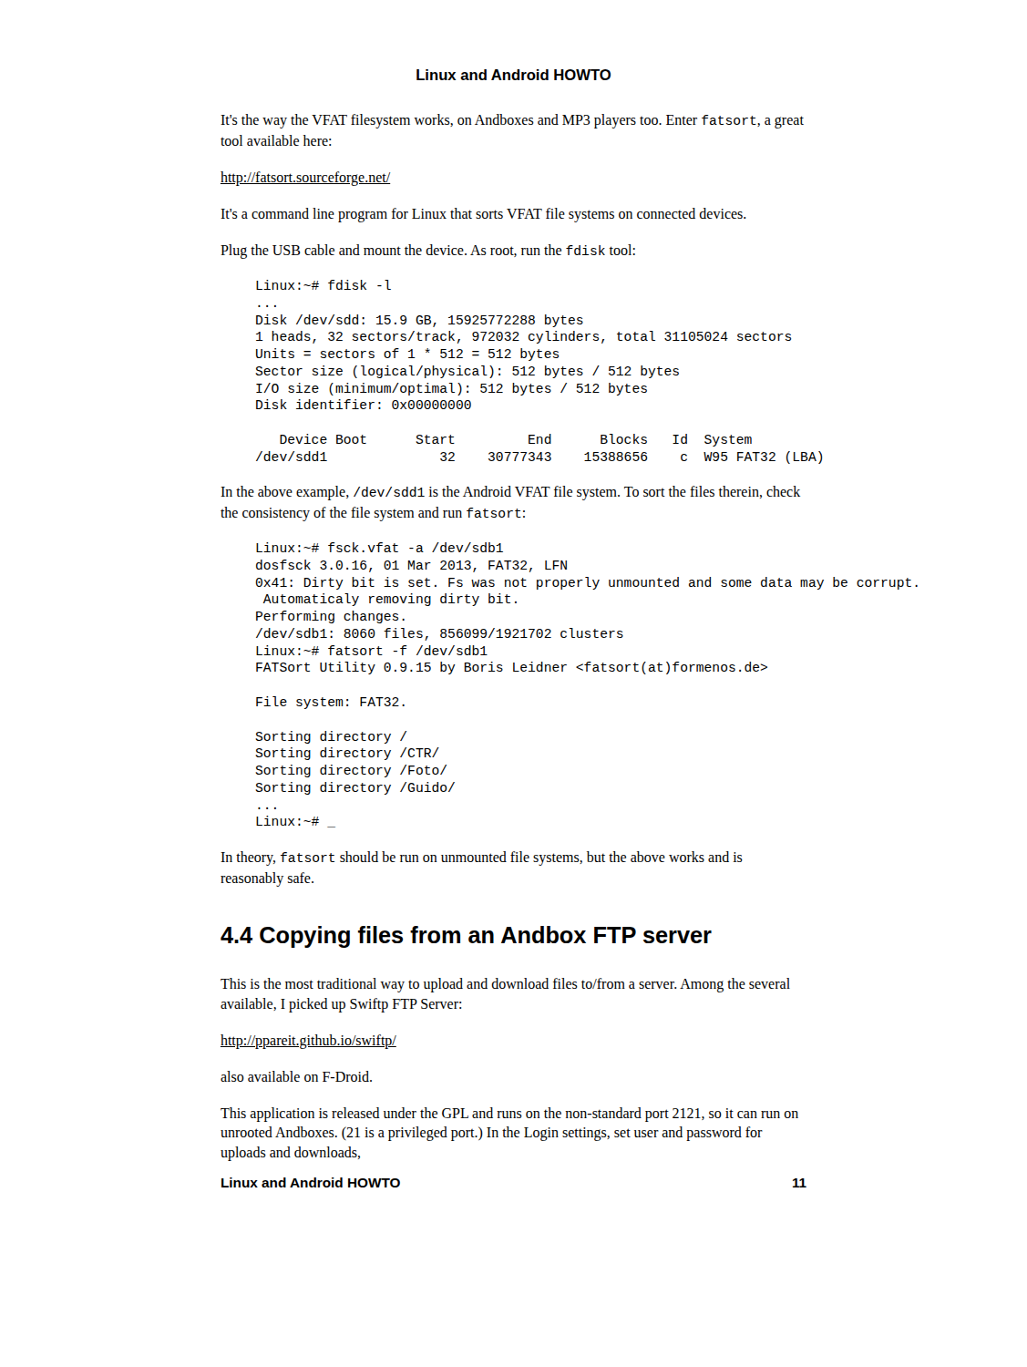Linux and Android HOWTO
It's the way the VFAT filesystem works, on Andboxes and MP3 players too. Enter fatsort, a great tool available here:
http://fatsort.sourceforge.net/
It's a command line program for Linux that sorts VFAT file systems on connected devices.
Plug the USB cable and mount the device. As root, run the fdisk tool:
Linux:~# fdisk -l
...
Disk /dev/sdd: 15.9 GB, 15925772288 bytes
1 heads, 32 sectors/track, 972032 cylinders, total 31105024 sectors
Units = sectors of 1 * 512 = 512 bytes
Sector size (logical/physical): 512 bytes / 512 bytes
I/O size (minimum/optimal): 512 bytes / 512 bytes
Disk identifier: 0x00000000

   Device Boot      Start         End      Blocks   Id  System
/dev/sdd1              32    30777343    15388656    c  W95 FAT32 (LBA)
In the above example, /dev/sdd1 is the Android VFAT file system. To sort the files therein, check the consistency of the file system and run fatsort:
Linux:~# fsck.vfat -a /dev/sdb1
dosfsck 3.0.16, 01 Mar 2013, FAT32, LFN
0x41: Dirty bit is set. Fs was not properly unmounted and some data may be corrupt.
 Automaticaly removing dirty bit.
Performing changes.
/dev/sdb1: 8060 files, 856099/1921702 clusters
Linux:~# fatsort -f /dev/sdb1
FATSort Utility 0.9.15 by Boris Leidner <fatsort(at)formenos.de>

File system: FAT32.

Sorting directory /
Sorting directory /CTR/
Sorting directory /Foto/
Sorting directory /Guido/
...
Linux:~# _
In theory, fatsort should be run on unmounted file systems, but the above works and is reasonably safe.
4.4 Copying files from an Andbox FTP server
This is the most traditional way to upload and download files to/from a server. Among the several available, I picked up Swiftp FTP Server:
http://ppareit.github.io/swiftp/
also available on F-Droid.
This application is released under the GPL and runs on the non-standard port 2121, so it can run on unrooted Andboxes. (21 is a privileged port.) In the Login settings, set user and password for uploads and downloads,
Linux and Android HOWTO 11